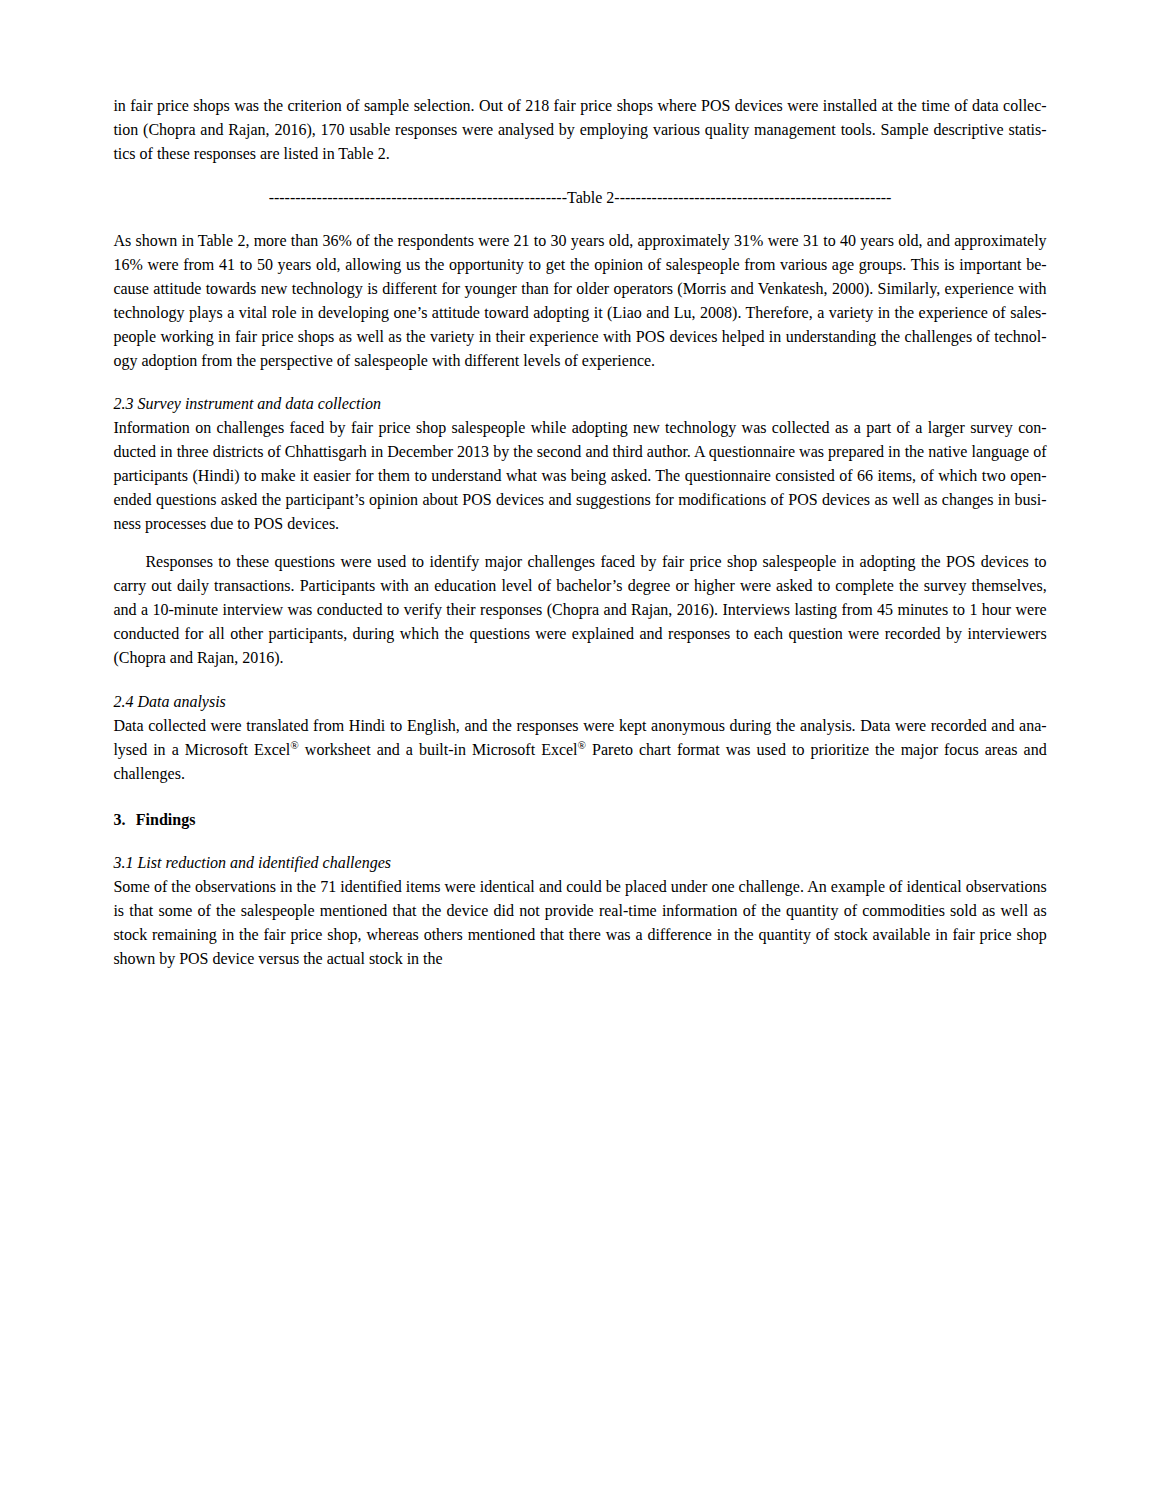in fair price shops was the criterion of sample selection. Out of 218 fair price shops where POS devices were installed at the time of data collection (Chopra and Rajan, 2016), 170 usable responses were analysed by employing various quality management tools. Sample descriptive statistics of these responses are listed in Table 2.
--------------------------------------------------------Table 2----------------------------------------------------
As shown in Table 2, more than 36% of the respondents were 21 to 30 years old, approximately 31% were 31 to 40 years old, and approximately 16% were from 41 to 50 years old, allowing us the opportunity to get the opinion of salespeople from various age groups. This is important because attitude towards new technology is different for younger than for older operators (Morris and Venkatesh, 2000). Similarly, experience with technology plays a vital role in developing one’s attitude toward adopting it (Liao and Lu, 2008). Therefore, a variety in the experience of salespeople working in fair price shops as well as the variety in their experience with POS devices helped in understanding the challenges of technology adoption from the perspective of salespeople with different levels of experience.
2.3 Survey instrument and data collection
Information on challenges faced by fair price shop salespeople while adopting new technology was collected as a part of a larger survey conducted in three districts of Chhattisgarh in December 2013 by the second and third author. A questionnaire was prepared in the native language of participants (Hindi) to make it easier for them to understand what was being asked. The questionnaire consisted of 66 items, of which two open-ended questions asked the participant’s opinion about POS devices and suggestions for modifications of POS devices as well as changes in business processes due to POS devices.
Responses to these questions were used to identify major challenges faced by fair price shop salespeople in adopting the POS devices to carry out daily transactions. Participants with an education level of bachelor’s degree or higher were asked to complete the survey themselves, and a 10-minute interview was conducted to verify their responses (Chopra and Rajan, 2016). Interviews lasting from 45 minutes to 1 hour were conducted for all other participants, during which the questions were explained and responses to each question were recorded by interviewers (Chopra and Rajan, 2016).
2.4 Data analysis
Data collected were translated from Hindi to English, and the responses were kept anonymous during the analysis. Data were recorded and analysed in a Microsoft Excel® worksheet and a built-in Microsoft Excel® Pareto chart format was used to prioritize the major focus areas and challenges.
3. Findings
3.1 List reduction and identified challenges
Some of the observations in the 71 identified items were identical and could be placed under one challenge. An example of identical observations is that some of the salespeople mentioned that the device did not provide real-time information of the quantity of commodities sold as well as stock remaining in the fair price shop, whereas others mentioned that there was a difference in the quantity of stock available in fair price shop shown by POS device versus the actual stock in the